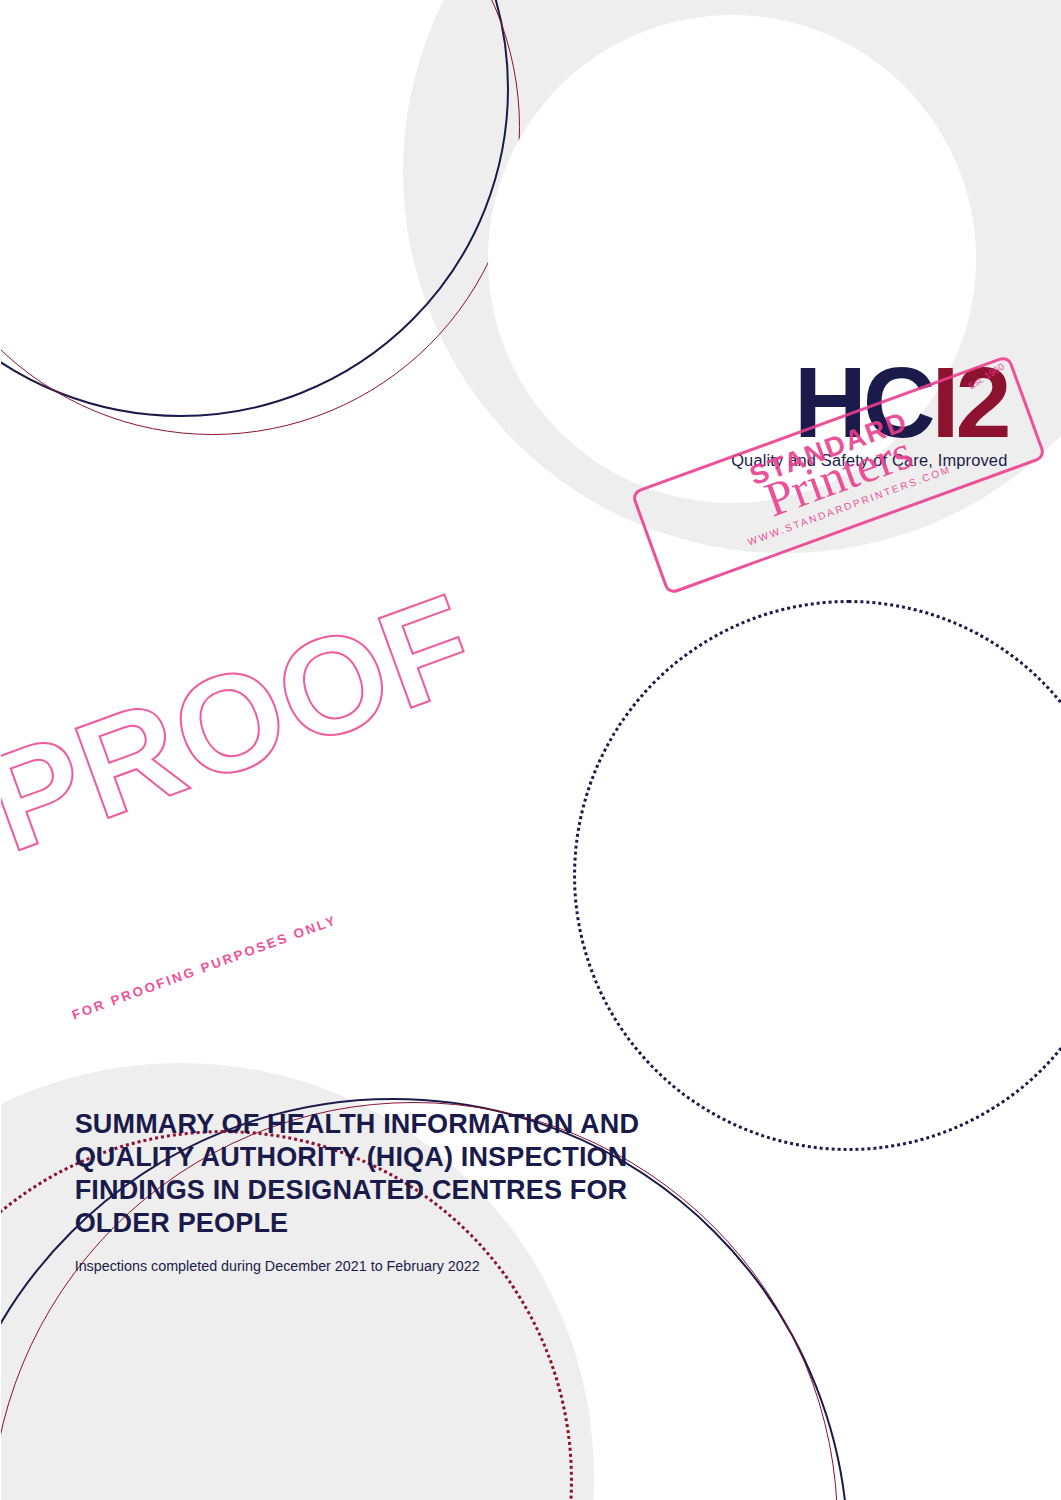HCI 2
Quality and Safety of Care, Improved
Summary of Health Information and Quality Authority (HIQA) Inspection Findings in Designated Centres for Older People
Inspections completed during December 2021 to February 2022
PROOF
FOR PROOFING PURPOSES ONLY
Est. 1960
STANDARD
Printers
WWW.STANDARDPRINTERS.COM